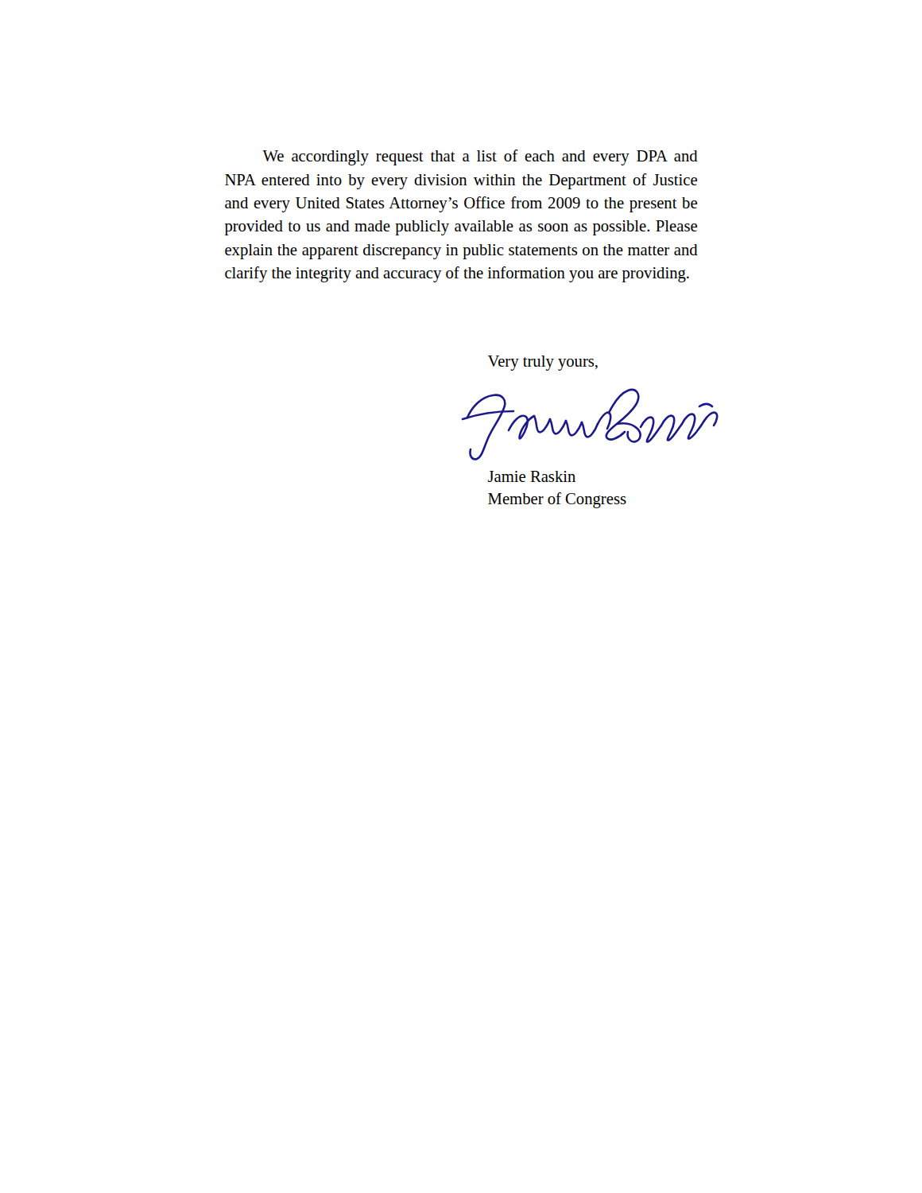We accordingly request that a list of each and every DPA and NPA entered into by every division within the Department of Justice and every United States Attorney’s Office from 2009 to the present be provided to us and made publicly available as soon as possible. Please explain the apparent discrepancy in public statements on the matter and clarify the integrity and accuracy of the information you are providing.
Very truly yours,
Jamie Raskin
Member of Congress